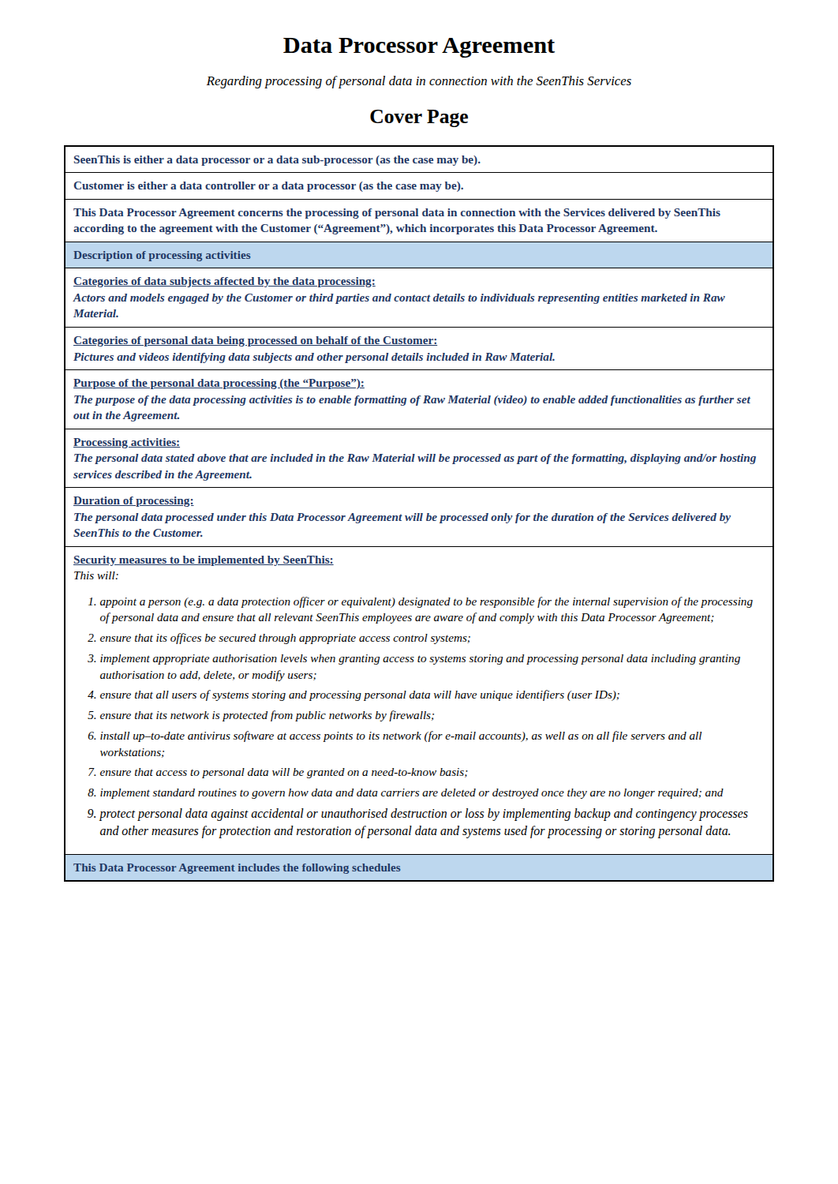Data Processor Agreement
Regarding processing of personal data in connection with the SeenThis Services
Cover Page
| SeenThis is either a data processor or a data sub-processor (as the case may be). |
| Customer is either a data controller or a data processor (as the case may be). |
| This Data Processor Agreement concerns the processing of personal data in connection with the Services delivered by SeenThis according to the agreement with the Customer (“Agreement”), which incorporates this Data Processor Agreement. |
| Description of processing activities |
| Categories of data subjects affected by the data processing: Actors and models engaged by the Customer or third parties and contact details to individuals representing entities marketed in Raw Material. |
| Categories of personal data being processed on behalf of the Customer: Pictures and videos identifying data subjects and other personal details included in Raw Material. |
| Purpose of the personal data processing (the “Purpose”): The purpose of the data processing activities is to enable formatting of Raw Material (video) to enable added functionalities as further set out in the Agreement. |
| Processing activities: The personal data stated above that are included in the Raw Material will be processed as part of the formatting, displaying and/or hosting services described in the Agreement. |
| Duration of processing: The personal data processed under this Data Processor Agreement will be processed only for the duration of the Services delivered by SeenThis to the Customer. |
| Security measures to be implemented by SeenThis: This will: appoint a person (e.g. a data protection officer or equivalent) designated to be responsible for the internal supervision of the processing of personal data and ensure that all relevant SeenThis employees are aware of and comply with this Data Processor Agreement; ensure that its offices be secured through appropriate access control systems; implement appropriate authorisation levels when granting access to systems storing and processing personal data including granting authorisation to add, delete, or modify users; ensure that all users of systems storing and processing personal data will have unique identifiers (user IDs); ensure that its network is protected from public networks by firewalls; install up–to-date antivirus software at access points to its network (for e-mail accounts), as well as on all file servers and all workstations; ensure that access to personal data will be granted on a need-to-know basis; implement standard routines to govern how data and data carriers are deleted or destroyed once they are no longer required; and protect personal data against accidental or unauthorised destruction or loss by implementing backup and contingency processes and other measures for protection and restoration of personal data and systems used for processing or storing personal data. |
| This Data Processor Agreement includes the following schedules |